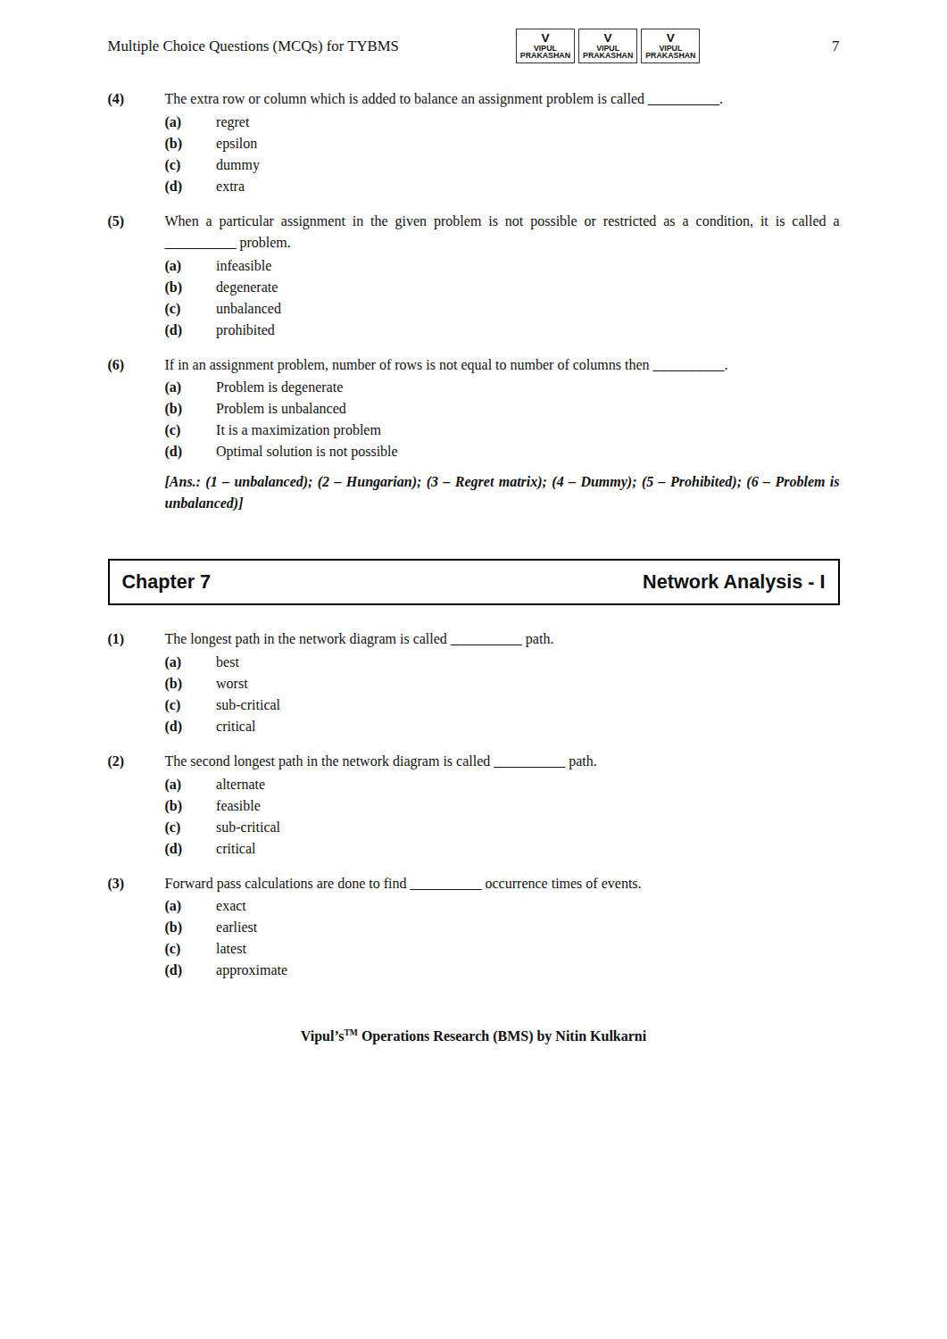Multiple Choice Questions (MCQs) for TYBMS
VVIPUL
PRAKASHAN
VVIPUL
PRAKASHAN
VVIPUL
PRAKASHAN
7
(4)
The extra row or column which is added to balance an assignment problem is called __________.
(a) regret
(b) epsilon
(c) dummy
(d) extra
(5)
When a particular assignment in the given problem is not possible or restricted as a condition, it is called a __________ problem.
(a) infeasible
(b) degenerate
(c) unbalanced
(d) prohibited
(6)
If in an assignment problem, number of rows is not equal to number of columns then __________.
(a) Problem is degenerate
(b) Problem is unbalanced
(c) It is a maximization problem
(d) Optimal solution is not possible
[Ans.: (1 – unbalanced); (2 – Hungarian); (3 – Regret matrix); (4 – Dummy); (5 – Prohibited); (6 – Problem is unbalanced)]
Chapter 7 Network Analysis - I
(1)
The longest path in the network diagram is called __________ path.
(a) best
(b) worst
(c) sub-critical
(d) critical
(2)
The second longest path in the network diagram is called __________ path.
(a) alternate
(b) feasible
(c) sub-critical
(d) critical
(3)
Forward pass calculations are done to find __________ occurrence times of events.
(a) exact
(b) earliest
(c) latest
(d) approximate
Vipul’sTM Operations Research (BMS) by Nitin Kulkarni